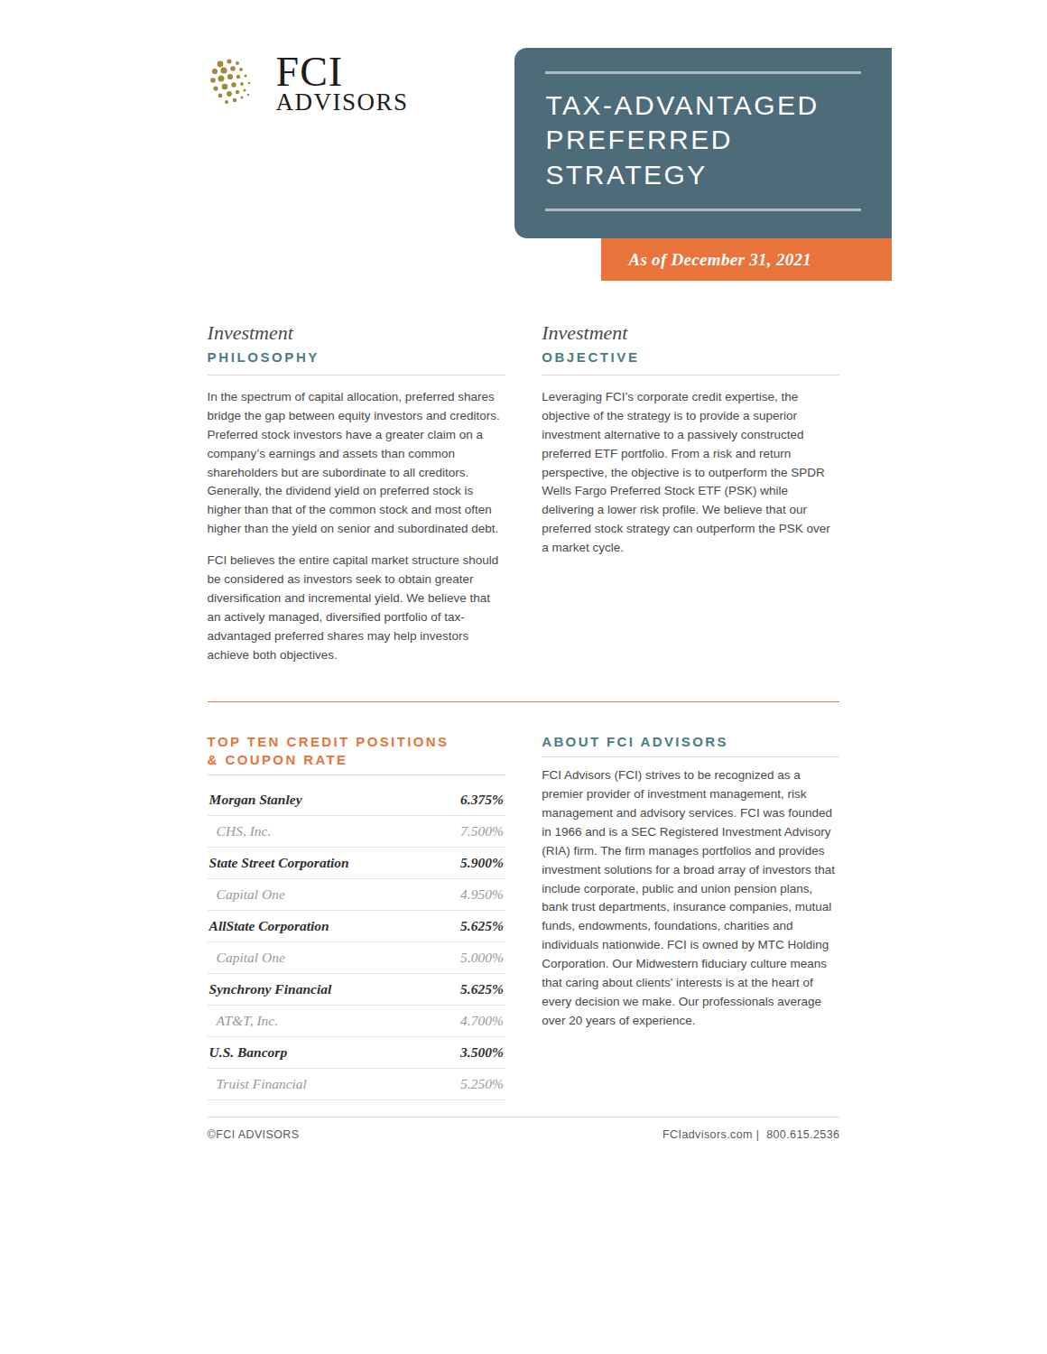FCI
ADVISORS
Tax-Advantaged
Preferred
Strategy
As of December 31, 2021
Investment Philosophy
In the spectrum of capital allocation, preferred shares bridge the gap between equity investors and creditors. Preferred stock investors have a greater claim on a company’s earnings and assets than common shareholders but are subordinate to all creditors. Generally, the dividend yield on preferred stock is higher than that of the common stock and most often higher than the yield on senior and subordinated debt.
FCI believes the entire capital market structure should be considered as investors seek to obtain greater diversification and incremental yield. We believe that an actively managed, diversified portfolio of tax-advantaged preferred shares may help investors achieve both objectives.
Investment Objective
Leveraging FCI’s corporate credit expertise, the objective of the strategy is to provide a superior investment alternative to a passively constructed preferred ETF portfolio. From a risk and return perspective, the objective is to outperform the SPDR Wells Fargo Preferred Stock ETF (PSK) while delivering a lower risk profile. We believe that our preferred stock strategy can outperform the PSK over a market cycle.
Top Ten Credit Positions
& Coupon Rate
| Morgan Stanley | 6.375% |
| CHS, Inc. | 7.500% |
| State Street Corporation | 5.900% |
| Capital One | 4.950% |
| AllState Corporation | 5.625% |
| Capital One | 5.000% |
| Synchrony Financial | 5.625% |
| AT&T, Inc. | 4.700% |
| U.S. Bancorp | 3.500% |
| Truist Financial | 5.250% |
About FCI Advisors
FCI Advisors (FCI) strives to be recognized as a premier provider of investment management, risk management and advisory services. FCI was founded in 1966 and is a SEC Registered Investment Advisory (RIA) firm. The firm manages portfolios and provides investment solutions for a broad array of investors that include corporate, public and union pension plans, bank trust departments, insurance companies, mutual funds, endowments, foundations, charities and individuals nationwide. FCI is owned by MTC Holding Corporation. Our Midwestern fiduciary culture means that caring about clients' interests is at the heart of every decision we make. Our professionals average over 20 years of experience.
©FCI ADVISORS
FCIadvisors.com | 800.615.2536